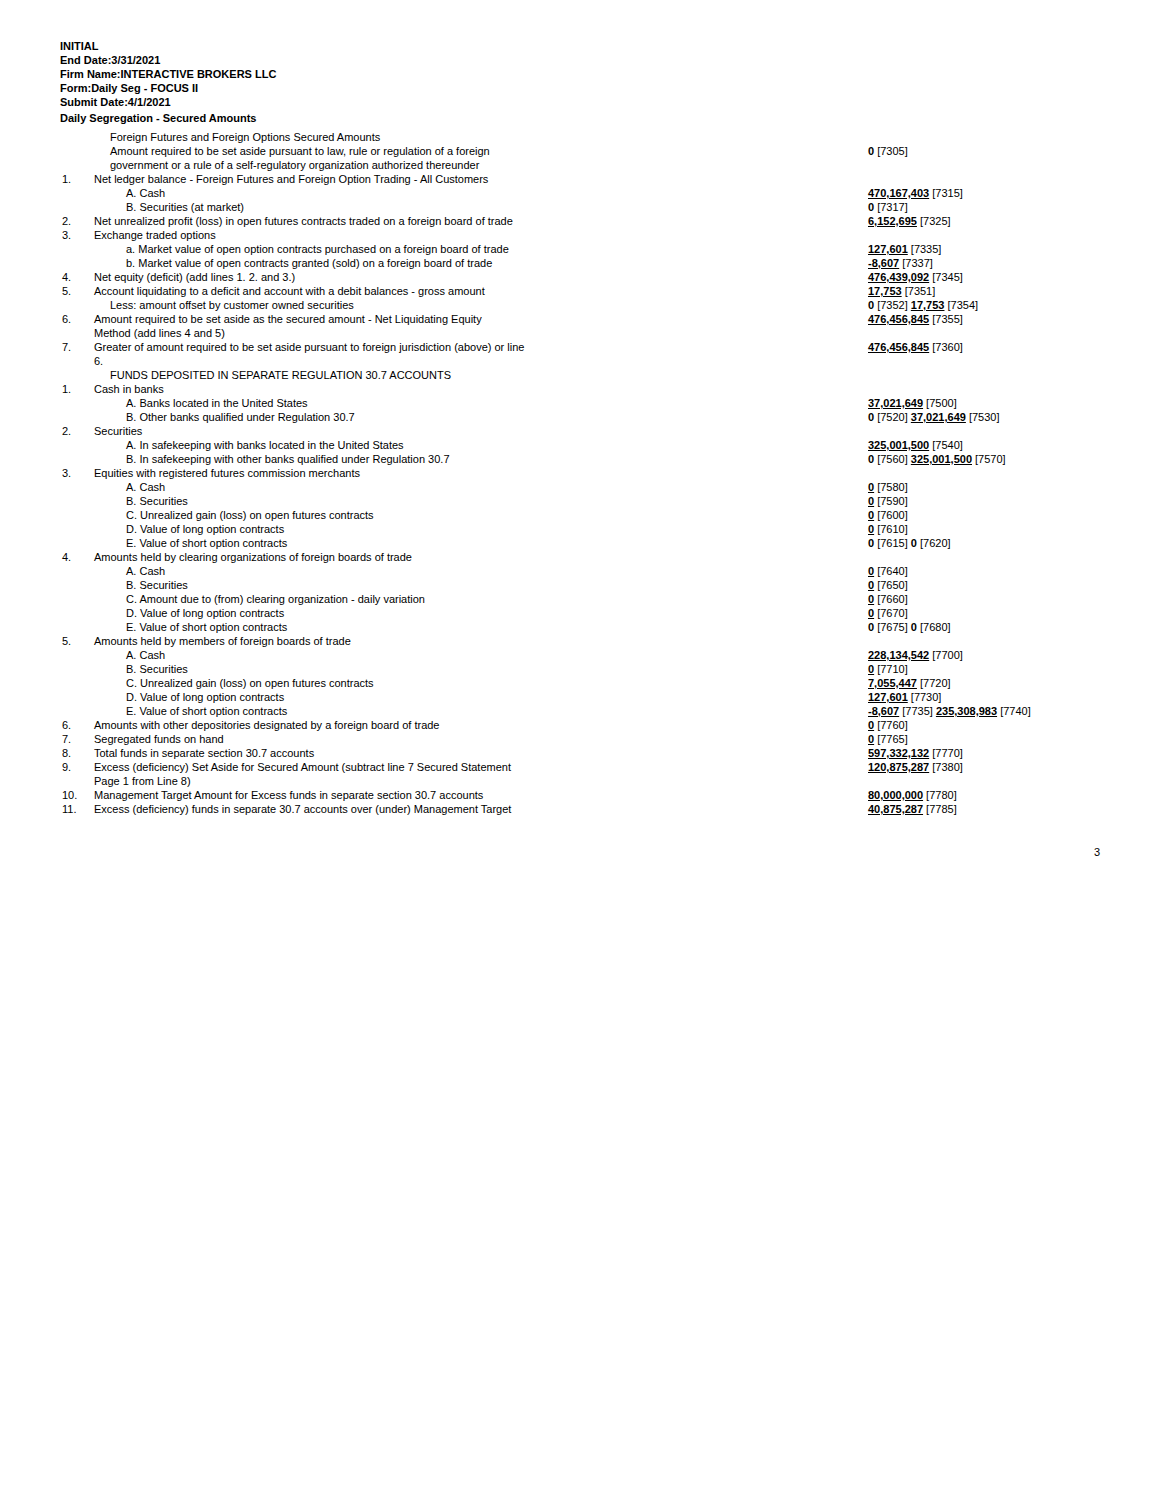INITIAL
End Date:3/31/2021
Firm Name:INTERACTIVE BROKERS LLC
Form:Daily Seg - FOCUS II
Submit Date:4/1/2021
Daily Segregation - Secured Amounts
| | Foreign Futures and Foreign Options Secured Amounts | |
| | Amount required to be set aside pursuant to law, rule or regulation of a foreign | 0 [7305] |
| | government or a rule of a self-regulatory organization authorized thereunder | |
| 1. | Net ledger balance - Foreign Futures and Foreign Option Trading - All Customers | |
| | A. Cash | 470,167,403 [7315] |
| | B. Securities (at market) | 0 [7317] |
| 2. | Net unrealized profit (loss) in open futures contracts traded on a foreign board of trade | 6,152,695 [7325] |
| 3. | Exchange traded options | |
| | a. Market value of open option contracts purchased on a foreign board of trade | 127,601 [7335] |
| | b. Market value of open contracts granted (sold) on a foreign board of trade | -8,607 [7337] |
| 4. | Net equity (deficit) (add lines 1. 2. and 3.) | 476,439,092 [7345] |
| 5. | Account liquidating to a deficit and account with a debit balances - gross amount | 17,753 [7351] |
| | Less: amount offset by customer owned securities | 0 [7352] 17,753 [7354] |
| 6. | Amount required to be set aside as the secured amount - Net Liquidating Equity | 476,456,845 [7355] |
| | Method (add lines 4 and 5) | |
| 7. | Greater of amount required to be set aside pursuant to foreign jurisdiction (above) or line | 476,456,845 [7360] |
| | 6. | |
| | FUNDS DEPOSITED IN SEPARATE REGULATION 30.7 ACCOUNTS | |
| 1. | Cash in banks | |
| | A. Banks located in the United States | 37,021,649 [7500] |
| | B. Other banks qualified under Regulation 30.7 | 0 [7520] 37,021,649 [7530] |
| 2. | Securities | |
| | A. In safekeeping with banks located in the United States | 325,001,500 [7540] |
| | B. In safekeeping with other banks qualified under Regulation 30.7 | 0 [7560] 325,001,500 [7570] |
| 3. | Equities with registered futures commission merchants | |
| | A. Cash | 0 [7580] |
| | B. Securities | 0 [7590] |
| | C. Unrealized gain (loss) on open futures contracts | 0 [7600] |
| | D. Value of long option contracts | 0 [7610] |
| | E. Value of short option contracts | 0 [7615] 0 [7620] |
| 4. | Amounts held by clearing organizations of foreign boards of trade | |
| | A. Cash | 0 [7640] |
| | B. Securities | 0 [7650] |
| | C. Amount due to (from) clearing organization - daily variation | 0 [7660] |
| | D. Value of long option contracts | 0 [7670] |
| | E. Value of short option contracts | 0 [7675] 0 [7680] |
| 5. | Amounts held by members of foreign boards of trade | |
| | A. Cash | 228,134,542 [7700] |
| | B. Securities | 0 [7710] |
| | C. Unrealized gain (loss) on open futures contracts | 7,055,447 [7720] |
| | D. Value of long option contracts | 127,601 [7730] |
| | E. Value of short option contracts | -8,607 [7735] 235,308,983 [7740] |
| 6. | Amounts with other depositories designated by a foreign board of trade | 0 [7760] |
| 7. | Segregated funds on hand | 0 [7765] |
| 8. | Total funds in separate section 30.7 accounts | 597,332,132 [7770] |
| 9. | Excess (deficiency) Set Aside for Secured Amount (subtract line 7 Secured Statement | 120,875,287 [7380] |
| | Page 1 from Line 8) | |
| 10. | Management Target Amount for Excess funds in separate section 30.7 accounts | 80,000,000 [7780] |
| 11. | Excess (deficiency) funds in separate 30.7 accounts over (under) Management Target | 40,875,287 [7785] |
3